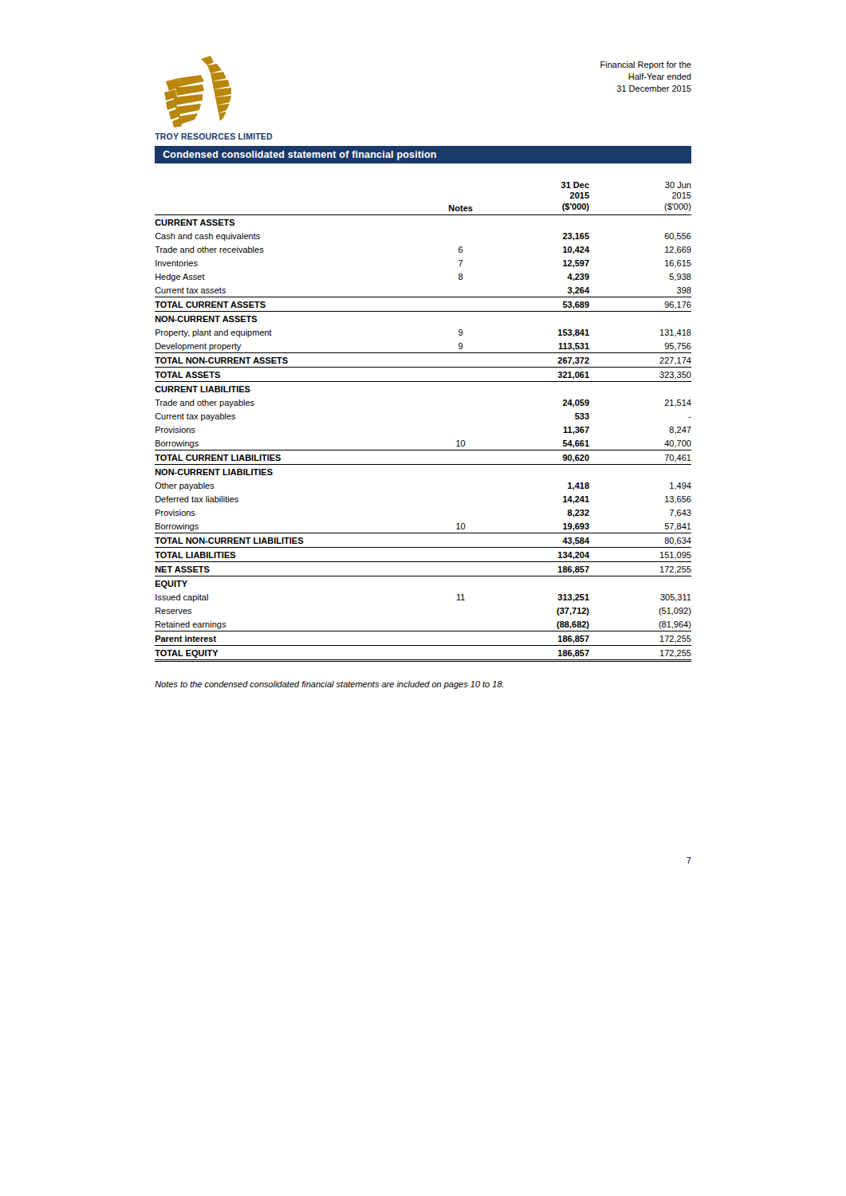TROY RESOURCES LIMITED
Financial Report for the
Half-Year ended
31 December 2015
Condensed consolidated statement of financial position
| | Notes | 31 Dec 2015 ($'000) | 30 Jun 2015 ($'000) |
| CURRENT ASSETS | | | |
| Cash and cash equivalents | | 23,165 | 60,556 |
| Trade and other receivables | 6 | 10,424 | 12,669 |
| Inventories | 7 | 12,597 | 16,615 |
| Hedge Asset | 8 | 4,239 | 5,938 |
| Current tax assets | | 3,264 | 398 |
| TOTAL CURRENT ASSETS | | 53,689 | 96,176 |
| NON-CURRENT ASSETS | | | |
| Property, plant and equipment | 9 | 153,841 | 131,418 |
| Development property | 9 | 113,531 | 95,756 |
| TOTAL NON-CURRENT ASSETS | | 267,372 | 227,174 |
| TOTAL ASSETS | | 321,061 | 323,350 |
| CURRENT LIABILITIES | | | |
| Trade and other payables | | 24,059 | 21,514 |
| Current tax payables | | 533 | - |
| Provisions | | 11,367 | 8,247 |
| Borrowings | 10 | 54,661 | 40,700 |
| TOTAL CURRENT LIABILITIES | | 90,620 | 70,461 |
| NON-CURRENT LIABILITIES | | | |
| Other payables | | 1,418 | 1,494 |
| Deferred tax liabilities | | 14,241 | 13,656 |
| Provisions | | 8,232 | 7,643 |
| Borrowings | 10 | 19,693 | 57,841 |
| TOTAL NON-CURRENT LIABILITIES | | 43,584 | 80,634 |
| TOTAL LIABILITIES | | 134,204 | 151,095 |
| NET ASSETS | | 186,857 | 172,255 |
| EQUITY | | | |
| Issued capital | 11 | 313,251 | 305,311 |
| Reserves | | (37,712) | (51,092) |
| Retained earnings | | (88,682) | (81,964) |
| Parent interest | | 186,857 | 172,255 |
| TOTAL EQUITY | | 186,857 | 172,255 |
Notes to the condensed consolidated financial statements are included on pages 10 to 18.
7